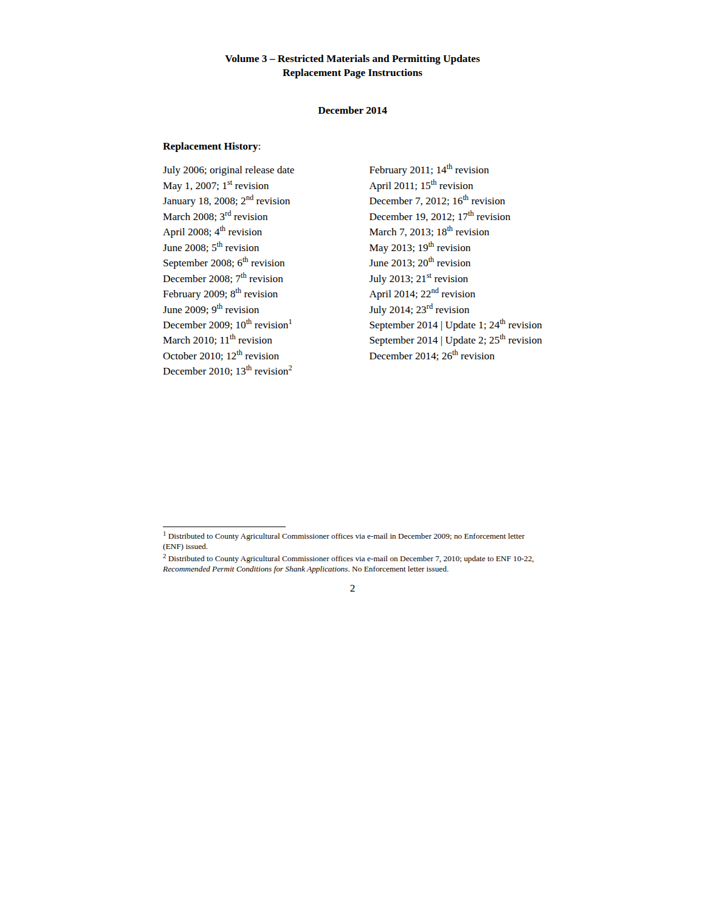Volume 3 – Restricted Materials and Permitting Updates
Replacement Page Instructions
December 2014
Replacement History:
| July 2006; original release date | February 2011; 14 th revision |
| May 1, 2007; 1 st revision | April 2011; 15 th revision |
| January 18, 2008; 2 nd revision | December 7, 2012; 16 th revision |
| March 2008; 3 rd revision | December 19, 2012; 17 th revision |
| April 2008; 4 th revision | March 7, 2013; 18 th revision |
| June 2008; 5 th revision | May 2013; 19 th revision |
| September 2008; 6 th revision | June 2013; 20 th revision |
| December 2008; 7 th revision | July 2013; 21 st revision |
| February 2009; 8 th revision | April 2014; 22 nd revision |
| June 2009; 9 th revision | July 2014; 23 rd revision |
| December 2009; 10 th revision 1 | September 2014 / Update 1; 24 th revision |
| March 2010; 11 th revision | September 2014 / Update 2; 25 th revision |
| October 2010; 12 th revision | December 2014; 26 th revision |
| December 2010; 13 th revision 2 | |
1 Distributed to County Agricultural Commissioner offices via e-mail in December 2009; no Enforcement letter (ENF) issued.
2 Distributed to County Agricultural Commissioner offices via e-mail on December 7, 2010; update to ENF 10-22, Recommended Permit Conditions for Shank Applications. No Enforcement letter issued.
2